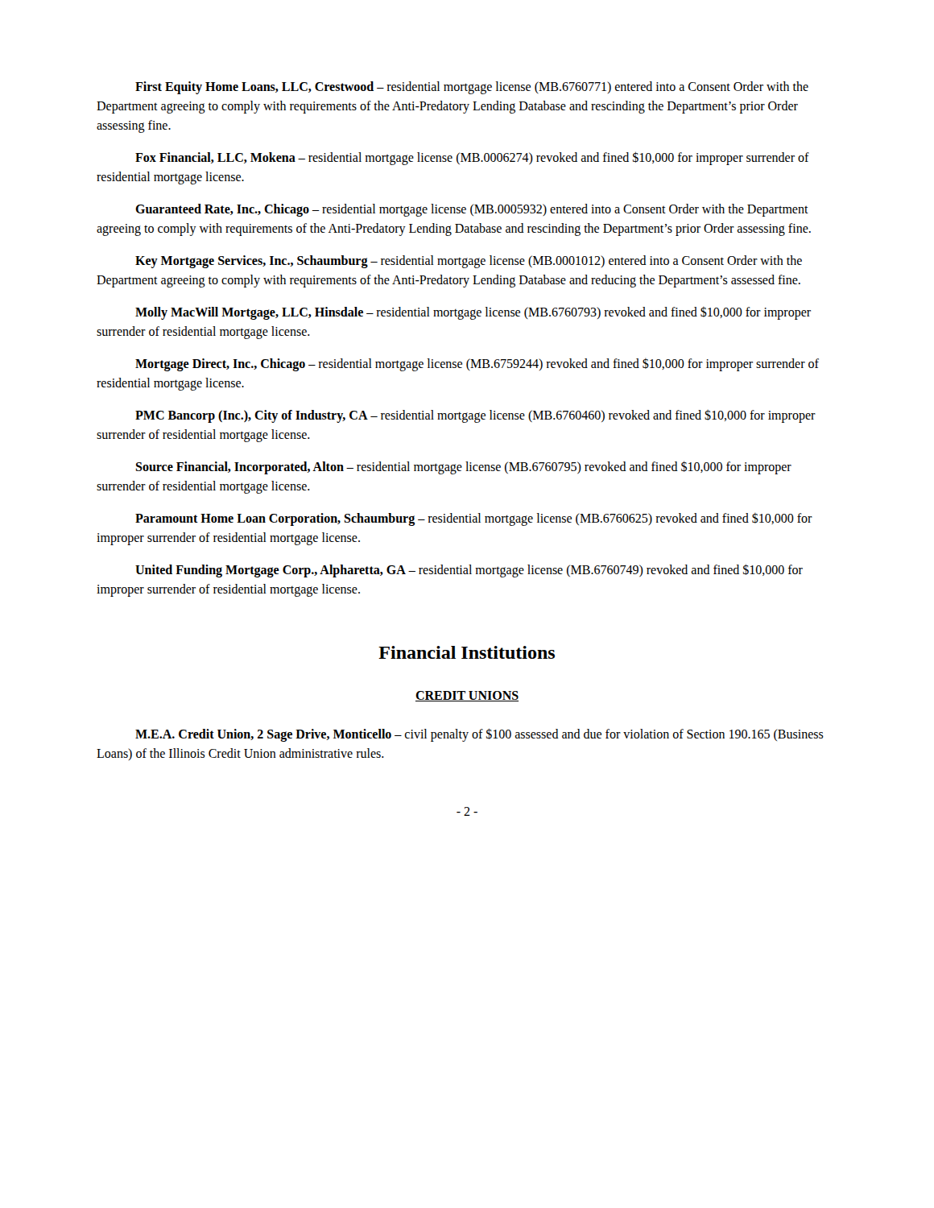First Equity Home Loans, LLC, Crestwood – residential mortgage license (MB.6760771) entered into a Consent Order with the Department agreeing to comply with requirements of the Anti-Predatory Lending Database and rescinding the Department’s prior Order assessing fine.
Fox Financial, LLC, Mokena – residential mortgage license (MB.0006274) revoked and fined $10,000 for improper surrender of residential mortgage license.
Guaranteed Rate, Inc., Chicago – residential mortgage license (MB.0005932) entered into a Consent Order with the Department agreeing to comply with requirements of the Anti-Predatory Lending Database and rescinding the Department’s prior Order assessing fine.
Key Mortgage Services, Inc., Schaumburg – residential mortgage license (MB.0001012) entered into a Consent Order with the Department agreeing to comply with requirements of the Anti-Predatory Lending Database and reducing the Department’s assessed fine.
Molly MacWill Mortgage, LLC, Hinsdale – residential mortgage license (MB.6760793) revoked and fined $10,000 for improper surrender of residential mortgage license.
Mortgage Direct, Inc., Chicago – residential mortgage license (MB.6759244) revoked and fined $10,000 for improper surrender of residential mortgage license.
PMC Bancorp (Inc.), City of Industry, CA – residential mortgage license (MB.6760460) revoked and fined $10,000 for improper surrender of residential mortgage license.
Source Financial, Incorporated, Alton – residential mortgage license (MB.6760795) revoked and fined $10,000 for improper surrender of residential mortgage license.
Paramount Home Loan Corporation, Schaumburg – residential mortgage license (MB.6760625) revoked and fined $10,000 for improper surrender of residential mortgage license.
United Funding Mortgage Corp., Alpharetta, GA – residential mortgage license (MB.6760749) revoked and fined $10,000 for improper surrender of residential mortgage license.
Financial Institutions
CREDIT UNIONS
M.E.A. Credit Union, 2 Sage Drive, Monticello – civil penalty of $100 assessed and due for violation of Section 190.165 (Business Loans) of the Illinois Credit Union administrative rules.
- 2 -